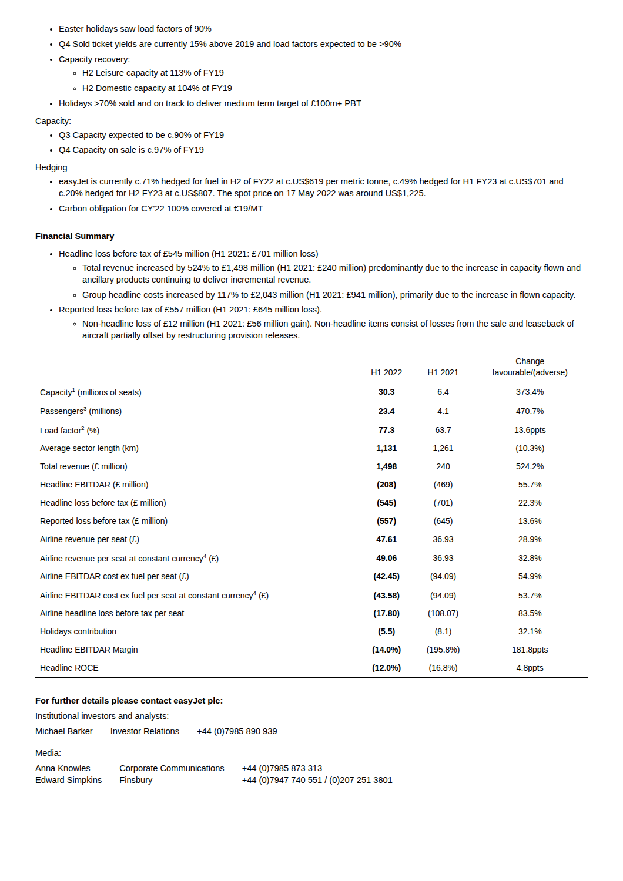Easter holidays saw load factors of 90%
Q4 Sold ticket yields are currently 15% above 2019 and load factors expected to be >90%
Capacity recovery:
H2 Leisure capacity at 113% of FY19
H2 Domestic capacity at 104% of FY19
Holidays >70% sold and on track to deliver medium term target of £100m+ PBT
Capacity:
Q3 Capacity expected to be c.90% of FY19
Q4 Capacity on sale is c.97% of FY19
Hedging
easyJet is currently c.71% hedged for fuel in H2 of FY22 at c.US$619 per metric tonne, c.49% hedged for H1 FY23 at c.US$701 and c.20% hedged for H2 FY23 at c.US$807. The spot price on 17 May 2022 was around US$1,225.
Carbon obligation for CY'22 100% covered at €19/MT
Financial Summary
Headline loss before tax of £545 million (H1 2021: £701 million loss)
Total revenue increased by 524% to £1,498 million (H1 2021: £240 million) predominantly due to the increase in capacity flown and ancillary products continuing to deliver incremental revenue.
Group headline costs increased by 117% to £2,043 million (H1 2021: £941 million), primarily due to the increase in flown capacity.
Reported loss before tax of £557 million (H1 2021: £645 million loss).
Non-headline loss of £12 million (H1 2021: £56 million gain). Non-headline items consist of losses from the sale and leaseback of aircraft partially offset by restructuring provision releases.
| | H1 2022 | H1 2021 | Change favourable/(adverse) |
| --- | --- | --- | --- |
| Capacity 1 (millions of seats) | 30.3 | 6.4 | 373.4% |
| Passengers 3 (millions) | 23.4 | 4.1 | 470.7% |
| Load factor 2 (%) | 77.3 | 63.7 | 13.6ppts |
| Average sector length (km) | 1,131 | 1,261 | (10.3%) |
| Total revenue (£ million) | 1,498 | 240 | 524.2% |
| Headline EBITDAR (£ million) | (208) | (469) | 55.7% |
| Headline loss before tax (£ million) | (545) | (701) | 22.3% |
| Reported loss before tax (£ million) | (557) | (645) | 13.6% |
| Airline revenue per seat (£) | 47.61 | 36.93 | 28.9% |
| Airline revenue per seat at constant currency 4 (£) | 49.06 | 36.93 | 32.8% |
| Airline EBITDAR cost ex fuel per seat (£) | (42.45) | (94.09) | 54.9% |
| Airline EBITDAR cost ex fuel per seat at constant currency 4 (£) | (43.58) | (94.09) | 53.7% |
| Airline headline loss before tax per seat | (17.80) | (108.07) | 83.5% |
| Holidays contribution | (5.5) | (8.1) | 32.1% |
| Headline EBITDAR Margin | (14.0%) | (195.8%) | 181.8ppts |
| Headline ROCE | (12.0%) | (16.8%) | 4.8ppts |
For further details please contact easyJet plc:
Institutional investors and analysts:
| Michael Barker | Investor Relations | +44 (0)7985 890 939 |
Media:
| Anna Knowles | Corporate Communications | +44 (0)7985 873 313 |
| Edward Simpkins | Finsbury | +44 (0)7947 740 551 / (0)207 251 3801 |